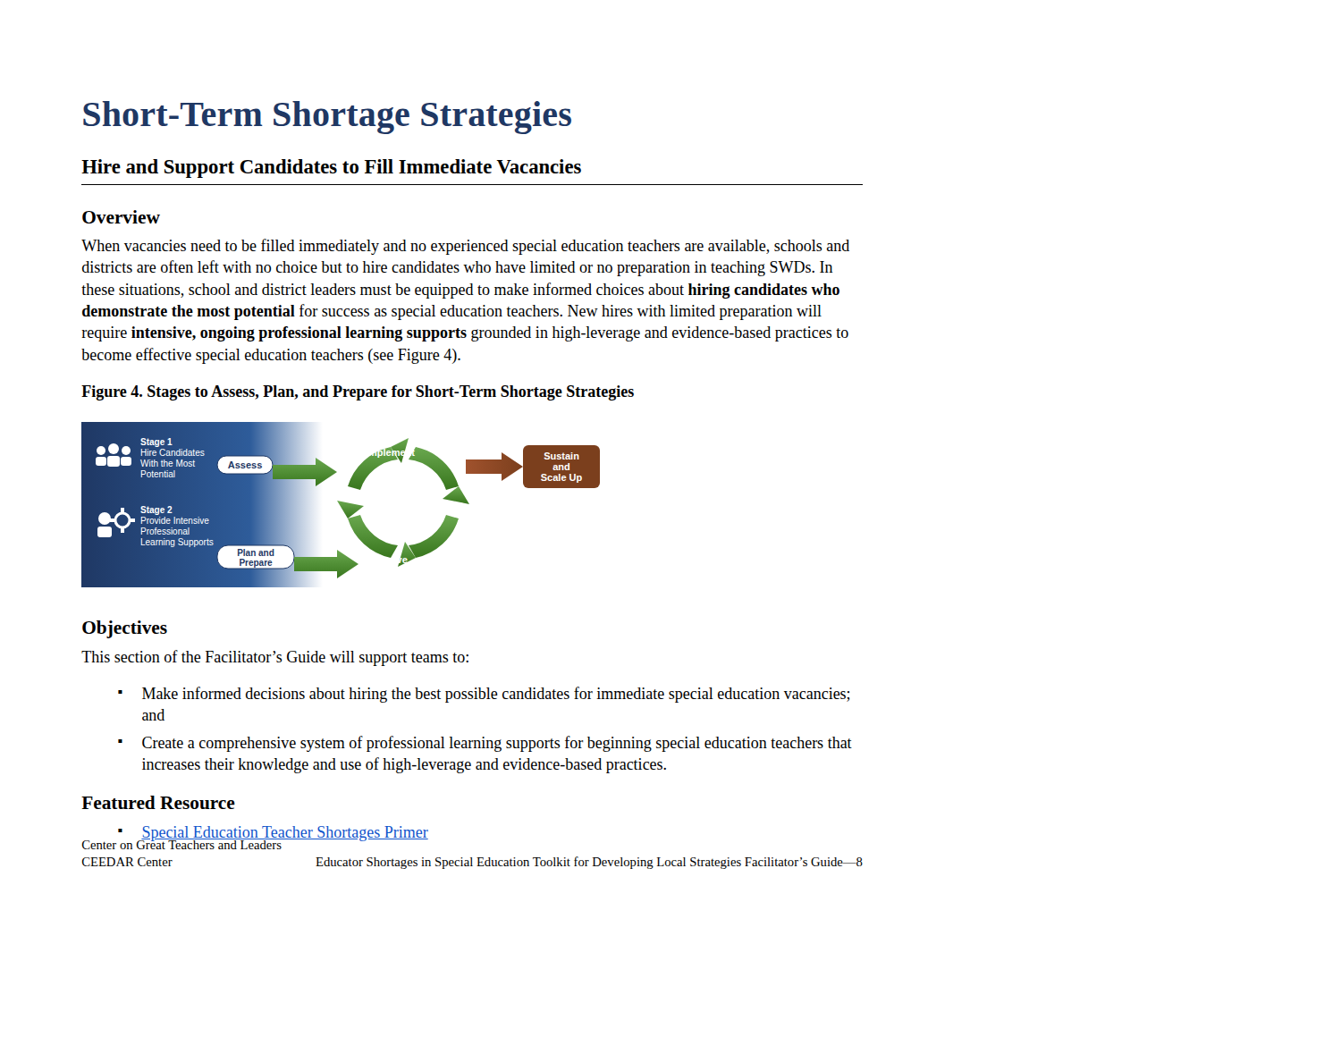Short-Term Shortage Strategies
Hire and Support Candidates to Fill Immediate Vacancies
Overview
When vacancies need to be filled immediately and no experienced special education teachers are available, schools and districts are often left with no choice but to hire candidates who have limited or no preparation in teaching SWDs. In these situations, school and district leaders must be equipped to make informed choices about hiring candidates who demonstrate the most potential for success as special education teachers. New hires with limited preparation will require intensive, ongoing professional learning supports grounded in high-leverage and evidence-based practices to become effective special education teachers (see Figure 4).
Figure 4. Stages to Assess, Plan, and Prepare for Short-Term Shortage Strategies
Stage 1 Hire Candidates With the Most Potential Assess Stage 2 Provide Intensive Professional Learning Supports Plan and Prepare Implement Monitor Improve Sustain and Scale Up
Objectives
This section of the Facilitator’s Guide will support teams to:
Make informed decisions about hiring the best possible candidates for immediate special education vacancies; and
Create a comprehensive system of professional learning supports for beginning special education teachers that increases their knowledge and use of high-leverage and evidence-based practices.
Featured Resource
Special Education Teacher Shortages Primer
Center on Great Teachers and Leaders
CEEDAR Center
Educator Shortages in Special Education Toolkit for Developing Local Strategies Facilitator’s Guide—8